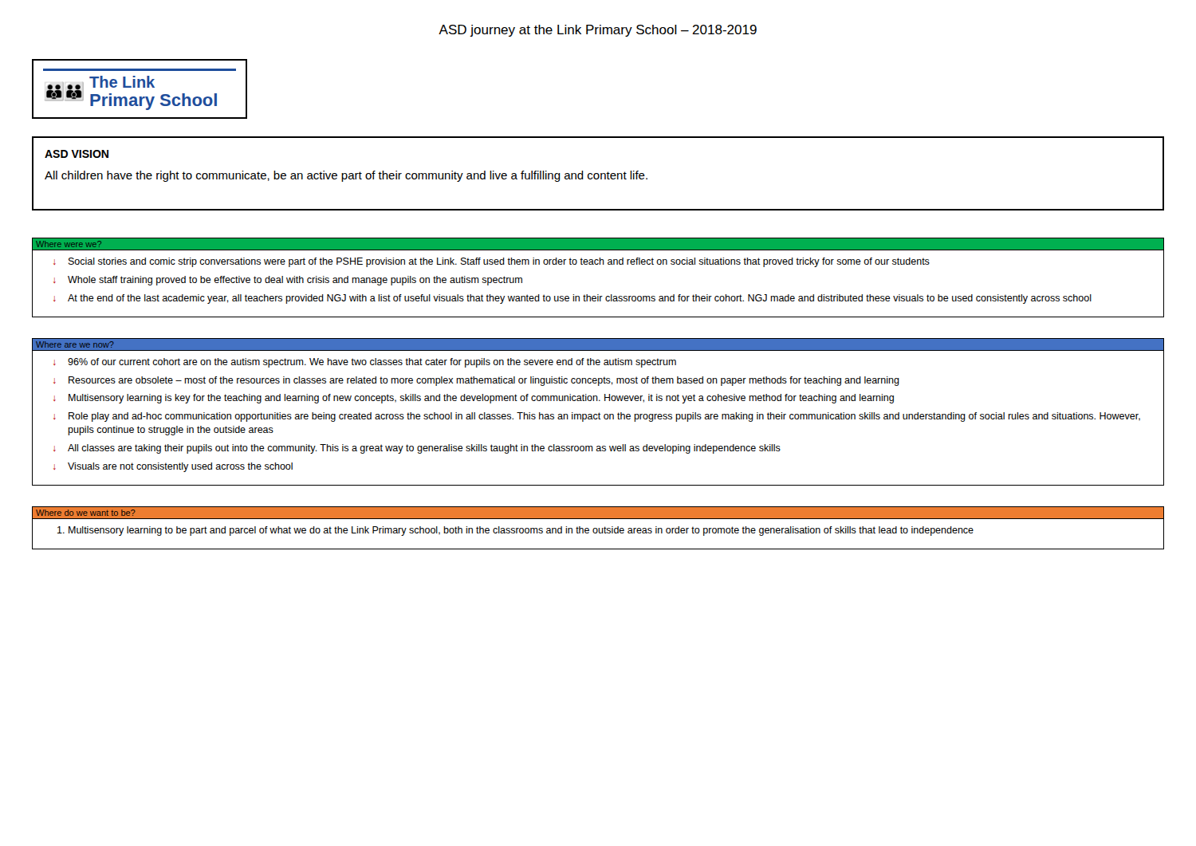ASD journey at the Link Primary School – 2018-2019
👪👪
The Link
Primary School
ASD VISION
All children have the right to communicate, be an active part of their community and live a fulfilling and content life.
Where were we?
Social stories and comic strip conversations were part of the PSHE provision at the Link. Staff used them in order to teach and reflect on social situations that proved tricky for some of our students
Whole staff training proved to be effective to deal with crisis and manage pupils on the autism spectrum
At the end of the last academic year, all teachers provided NGJ with a list of useful visuals that they wanted to use in their classrooms and for their cohort. NGJ made and distributed these visuals to be used consistently across school
Where are we now?
96% of our current cohort are on the autism spectrum. We have two classes that cater for pupils on the severe end of the autism spectrum
Resources are obsolete – most of the resources in classes are related to more complex mathematical or linguistic concepts, most of them based on paper methods for teaching and learning
Multisensory learning is key for the teaching and learning of new concepts, skills and the development of communication. However, it is not yet a cohesive method for teaching and learning
Role play and ad-hoc communication opportunities are being created across the school in all classes. This has an impact on the progress pupils are making in their communication skills and understanding of social rules and situations. However, pupils continue to struggle in the outside areas
All classes are taking their pupils out into the community. This is a great way to generalise skills taught in the classroom as well as developing independence skills
Visuals are not consistently used across the school
Where do we want to be?
Multisensory learning to be part and parcel of what we do at the Link Primary school, both in the classrooms and in the outside areas in order to promote the generalisation of skills that lead to independence